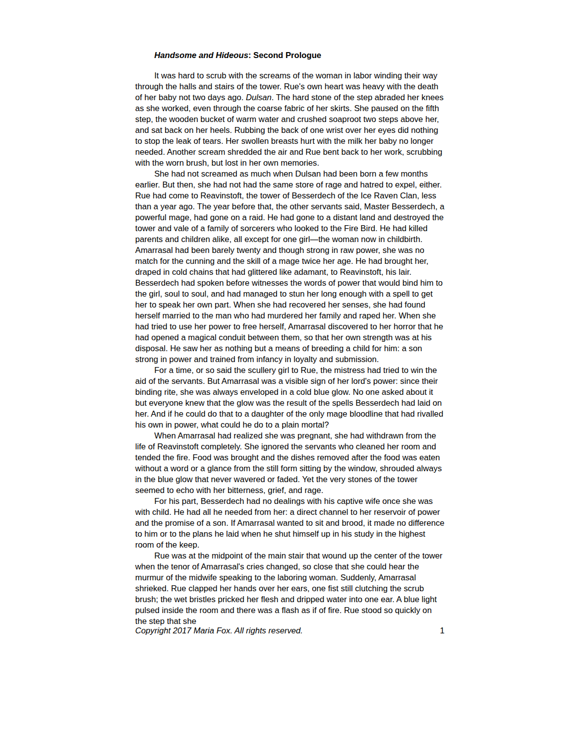Handsome and Hideous: Second Prologue
It was hard to scrub with the screams of the woman in labor winding their way through the halls and stairs of the tower. Rue's own heart was heavy with the death of her baby not two days ago. Dulsan. The hard stone of the step abraded her knees as she worked, even through the coarse fabric of her skirts. She paused on the fifth step, the wooden bucket of warm water and crushed soaproot two steps above her, and sat back on her heels. Rubbing the back of one wrist over her eyes did nothing to stop the leak of tears. Her swollen breasts hurt with the milk her baby no longer needed. Another scream shredded the air and Rue bent back to her work, scrubbing with the worn brush, but lost in her own memories.
She had not screamed as much when Dulsan had been born a few months earlier. But then, she had not had the same store of rage and hatred to expel, either. Rue had come to Reavinstoft, the tower of Besserdech of the Ice Raven Clan, less than a year ago. The year before that, the other servants said, Master Besserdech, a powerful mage, had gone on a raid. He had gone to a distant land and destroyed the tower and vale of a family of sorcerers who looked to the Fire Bird. He had killed parents and children alike, all except for one girl—the woman now in childbirth. Amarrasal had been barely twenty and though strong in raw power, she was no match for the cunning and the skill of a mage twice her age. He had brought her, draped in cold chains that had glittered like adamant, to Reavinstoft, his lair. Besserdech had spoken before witnesses the words of power that would bind him to the girl, soul to soul, and had managed to stun her long enough with a spell to get her to speak her own part. When she had recovered her senses, she had found herself married to the man who had murdered her family and raped her. When she had tried to use her power to free herself, Amarrasal discovered to her horror that he had opened a magical conduit between them, so that her own strength was at his disposal. He saw her as nothing but a means of breeding a child for him: a son strong in power and trained from infancy in loyalty and submission.
For a time, or so said the scullery girl to Rue, the mistress had tried to win the aid of the servants. But Amarrasal was a visible sign of her lord's power: since their binding rite, she was always enveloped in a cold blue glow. No one asked about it but everyone knew that the glow was the result of the spells Besserdech had laid on her. And if he could do that to a daughter of the only mage bloodline that had rivalled his own in power, what could he do to a plain mortal?
When Amarrasal had realized she was pregnant, she had withdrawn from the life of Reavinstoft completely. She ignored the servants who cleaned her room and tended the fire. Food was brought and the dishes removed after the food was eaten without a word or a glance from the still form sitting by the window, shrouded always in the blue glow that never wavered or faded. Yet the very stones of the tower seemed to echo with her bitterness, grief, and rage.
For his part, Besserdech had no dealings with his captive wife once she was with child. He had all he needed from her: a direct channel to her reservoir of power and the promise of a son. If Amarrasal wanted to sit and brood, it made no difference to him or to the plans he laid when he shut himself up in his study in the highest room of the keep.
Rue was at the midpoint of the main stair that wound up the center of the tower when the tenor of Amarrasal's cries changed, so close that she could hear the murmur of the midwife speaking to the laboring woman. Suddenly, Amarrasal shrieked. Rue clapped her hands over her ears, one fist still clutching the scrub brush; the wet bristles pricked her flesh and dripped water into one ear. A blue light pulsed inside the room and there was a flash as if of fire. Rue stood so quickly on the step that she
Copyright 2017 Maria Fox. All rights reserved. 1